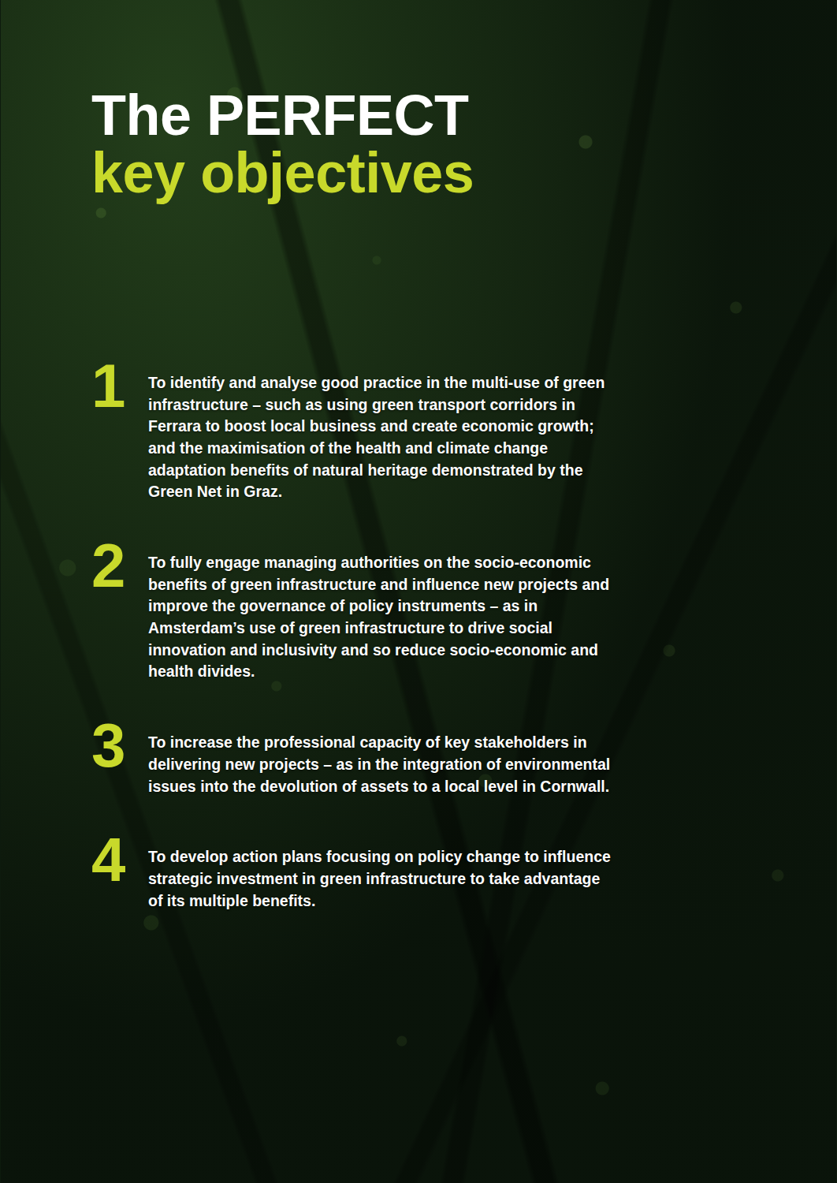The PERFECT key objectives
1
To identify and analyse good practice in the multi-use of green infrastructure – such as using green transport corridors in Ferrara to boost local business and create economic growth; and the maximisation of the health and climate change adaptation benefits of natural heritage demonstrated by the Green Net in Graz.
2
To fully engage managing authorities on the socio-economic benefits of green infrastructure and influence new projects and improve the governance of policy instruments – as in Amsterdam’s use of green infrastructure to drive social innovation and inclusivity and so reduce socio-economic and health divides.
3
To increase the professional capacity of key stakeholders in delivering new projects – as in the integration of environmental issues into the devolution of assets to a local level in Cornwall.
4
To develop action plans focusing on policy change to influence strategic investment in green infrastructure to take advantage of its multiple benefits.